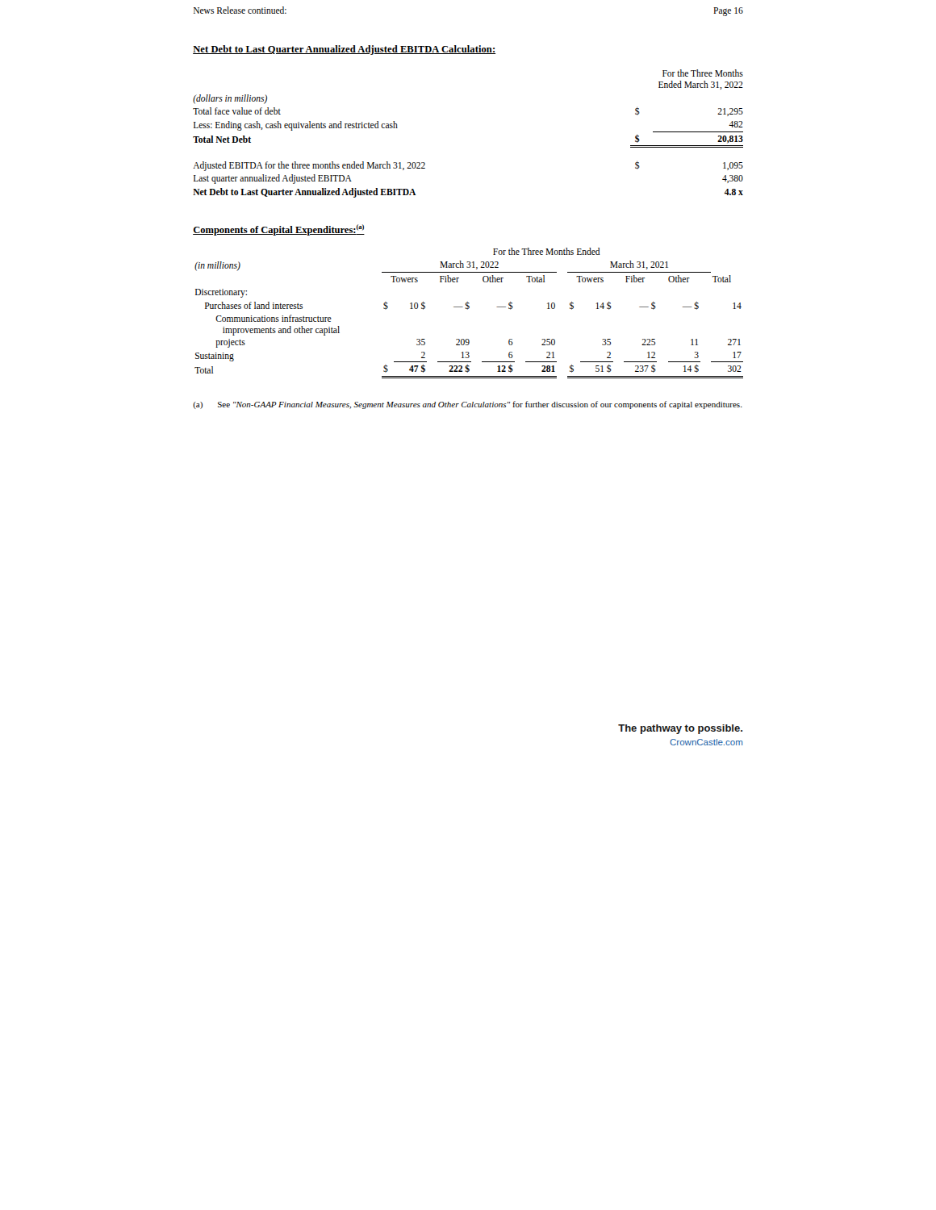News Release continued:
Page 16
Net Debt to Last Quarter Annualized Adjusted EBITDA Calculation:
| | | For the Three Months Ended March 31, 2022 |
| (dollars in millions) | | |
| Total face value of debt | $ | 21,295 |
| Less: Ending cash, cash equivalents and restricted cash | | 482 |
| Total Net Debt | $ | 20,813 |
| Adjusted EBITDA for the three months ended March 31, 2022 | $ | 1,095 |
| Last quarter annualized Adjusted EBITDA | | 4,380 |
| Net Debt to Last Quarter Annualized Adjusted EBITDA | | 4.8 x |
Components of Capital Expenditures:(a)
| | | For the Three Months Ended |
| (in millions) | | March 31, 2022 | | March 31, 2021 |
| | | Towers | Fiber | Other | Total | | Towers | Fiber | Other | Total |
| Discretionary: | | | | | | | | | | | | | | | | | | |
| Purchases of land interests | | $ | 10 $ | | — $ | | — $ | | 10 | | $ | 14 $ | | — $ | | — $ | | 14 |
| Communications infrastructure improvements and other capital projects | | | 35 | | 209 | | 6 | | 250 | | | 35 | | 225 | | 11 | | 271 |
| Sustaining | | | 2 | | 13 | | 6 | | 21 | | | 2 | | 12 | | 3 | | 17 |
| Total | | $ | 47 $ | | 222 $ | | 12 $ | | 281 | | $ | 51 $ | | 237 $ | | 14 $ | | 302 |
(a)
See "Non-GAAP Financial Measures, Segment Measures and Other Calculations" for further discussion of our components of capital expenditures.
The pathway to possible.
CrownCastle.com